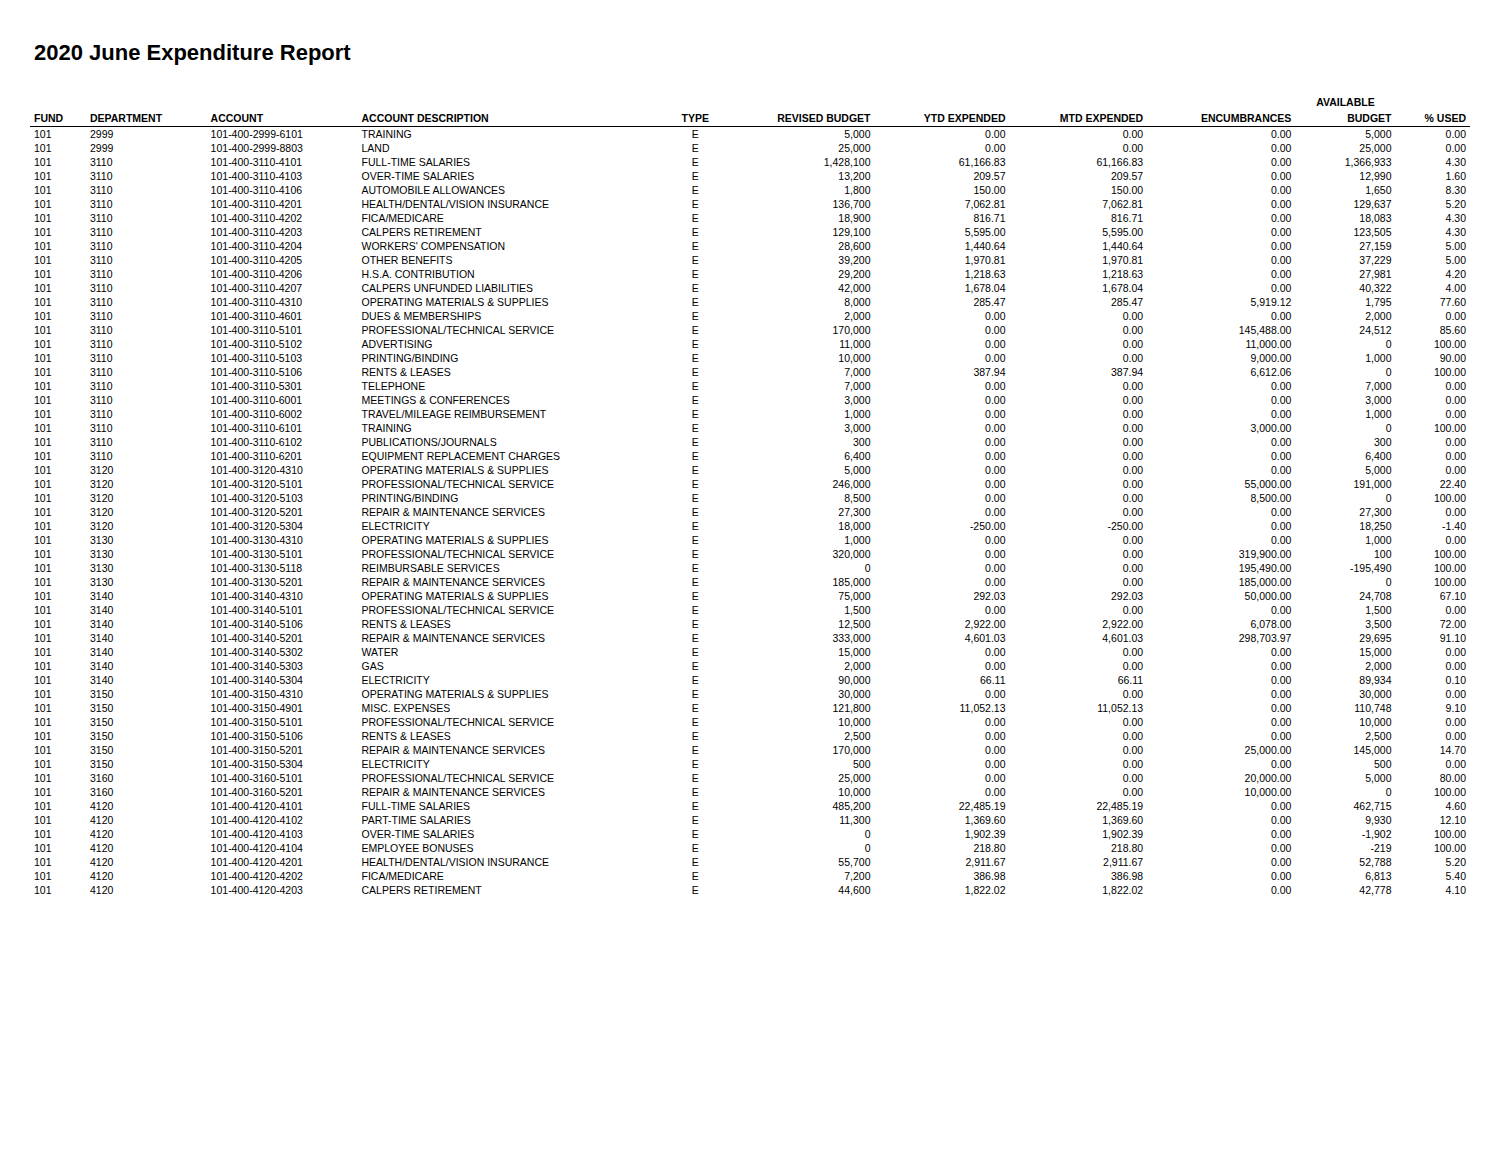2020 June Expenditure Report
| | | | | AVAILABLE | |
| --- | --- | --- | --- | --- | --- |
| FUND | DEPARTMENT | ACCOUNT | ACCOUNT DESCRIPTION | TYPE | REVISED BUDGET | YTD EXPENDED | MTD EXPENDED | ENCUMBRANCES | BUDGET | % USED |
| 101 | 2999 | 101-400-2999-6101 | TRAINING | E | 5,000 | 0.00 | 0.00 | 0.00 | 5,000 | 0.00 |
| 101 | 2999 | 101-400-2999-8803 | LAND | E | 25,000 | 0.00 | 0.00 | 0.00 | 25,000 | 0.00 |
| 101 | 3110 | 101-400-3110-4101 | FULL-TIME SALARIES | E | 1,428,100 | 61,166.83 | 61,166.83 | 0.00 | 1,366,933 | 4.30 |
| 101 | 3110 | 101-400-3110-4103 | OVER-TIME SALARIES | E | 13,200 | 209.57 | 209.57 | 0.00 | 12,990 | 1.60 |
| 101 | 3110 | 101-400-3110-4106 | AUTOMOBILE ALLOWANCES | E | 1,800 | 150.00 | 150.00 | 0.00 | 1,650 | 8.30 |
| 101 | 3110 | 101-400-3110-4201 | HEALTH/DENTAL/VISION INSURANCE | E | 136,700 | 7,062.81 | 7,062.81 | 0.00 | 129,637 | 5.20 |
| 101 | 3110 | 101-400-3110-4202 | FICA/MEDICARE | E | 18,900 | 816.71 | 816.71 | 0.00 | 18,083 | 4.30 |
| 101 | 3110 | 101-400-3110-4203 | CALPERS RETIREMENT | E | 129,100 | 5,595.00 | 5,595.00 | 0.00 | 123,505 | 4.30 |
| 101 | 3110 | 101-400-3110-4204 | WORKERS' COMPENSATION | E | 28,600 | 1,440.64 | 1,440.64 | 0.00 | 27,159 | 5.00 |
| 101 | 3110 | 101-400-3110-4205 | OTHER BENEFITS | E | 39,200 | 1,970.81 | 1,970.81 | 0.00 | 37,229 | 5.00 |
| 101 | 3110 | 101-400-3110-4206 | H.S.A. CONTRIBUTION | E | 29,200 | 1,218.63 | 1,218.63 | 0.00 | 27,981 | 4.20 |
| 101 | 3110 | 101-400-3110-4207 | CALPERS UNFUNDED LIABILITIES | E | 42,000 | 1,678.04 | 1,678.04 | 0.00 | 40,322 | 4.00 |
| 101 | 3110 | 101-400-3110-4310 | OPERATING MATERIALS & SUPPLIES | E | 8,000 | 285.47 | 285.47 | 5,919.12 | 1,795 | 77.60 |
| 101 | 3110 | 101-400-3110-4601 | DUES & MEMBERSHIPS | E | 2,000 | 0.00 | 0.00 | 0.00 | 2,000 | 0.00 |
| 101 | 3110 | 101-400-3110-5101 | PROFESSIONAL/TECHNICAL SERVICE | E | 170,000 | 0.00 | 0.00 | 145,488.00 | 24,512 | 85.60 |
| 101 | 3110 | 101-400-3110-5102 | ADVERTISING | E | 11,000 | 0.00 | 0.00 | 11,000.00 | 0 | 100.00 |
| 101 | 3110 | 101-400-3110-5103 | PRINTING/BINDING | E | 10,000 | 0.00 | 0.00 | 9,000.00 | 1,000 | 90.00 |
| 101 | 3110 | 101-400-3110-5106 | RENTS & LEASES | E | 7,000 | 387.94 | 387.94 | 6,612.06 | 0 | 100.00 |
| 101 | 3110 | 101-400-3110-5301 | TELEPHONE | E | 7,000 | 0.00 | 0.00 | 0.00 | 7,000 | 0.00 |
| 101 | 3110 | 101-400-3110-6001 | MEETINGS & CONFERENCES | E | 3,000 | 0.00 | 0.00 | 0.00 | 3,000 | 0.00 |
| 101 | 3110 | 101-400-3110-6002 | TRAVEL/MILEAGE REIMBURSEMENT | E | 1,000 | 0.00 | 0.00 | 0.00 | 1,000 | 0.00 |
| 101 | 3110 | 101-400-3110-6101 | TRAINING | E | 3,000 | 0.00 | 0.00 | 3,000.00 | 0 | 100.00 |
| 101 | 3110 | 101-400-3110-6102 | PUBLICATIONS/JOURNALS | E | 300 | 0.00 | 0.00 | 0.00 | 300 | 0.00 |
| 101 | 3110 | 101-400-3110-6201 | EQUIPMENT REPLACEMENT CHARGES | E | 6,400 | 0.00 | 0.00 | 0.00 | 6,400 | 0.00 |
| 101 | 3120 | 101-400-3120-4310 | OPERATING MATERIALS & SUPPLIES | E | 5,000 | 0.00 | 0.00 | 0.00 | 5,000 | 0.00 |
| 101 | 3120 | 101-400-3120-5101 | PROFESSIONAL/TECHNICAL SERVICE | E | 246,000 | 0.00 | 0.00 | 55,000.00 | 191,000 | 22.40 |
| 101 | 3120 | 101-400-3120-5103 | PRINTING/BINDING | E | 8,500 | 0.00 | 0.00 | 8,500.00 | 0 | 100.00 |
| 101 | 3120 | 101-400-3120-5201 | REPAIR & MAINTENANCE SERVICES | E | 27,300 | 0.00 | 0.00 | 0.00 | 27,300 | 0.00 |
| 101 | 3120 | 101-400-3120-5304 | ELECTRICITY | E | 18,000 | -250.00 | -250.00 | 0.00 | 18,250 | -1.40 |
| 101 | 3130 | 101-400-3130-4310 | OPERATING MATERIALS & SUPPLIES | E | 1,000 | 0.00 | 0.00 | 0.00 | 1,000 | 0.00 |
| 101 | 3130 | 101-400-3130-5101 | PROFESSIONAL/TECHNICAL SERVICE | E | 320,000 | 0.00 | 0.00 | 319,900.00 | 100 | 100.00 |
| 101 | 3130 | 101-400-3130-5118 | REIMBURSABLE SERVICES | E | 0 | 0.00 | 0.00 | 195,490.00 | -195,490 | 100.00 |
| 101 | 3130 | 101-400-3130-5201 | REPAIR & MAINTENANCE SERVICES | E | 185,000 | 0.00 | 0.00 | 185,000.00 | 0 | 100.00 |
| 101 | 3140 | 101-400-3140-4310 | OPERATING MATERIALS & SUPPLIES | E | 75,000 | 292.03 | 292.03 | 50,000.00 | 24,708 | 67.10 |
| 101 | 3140 | 101-400-3140-5101 | PROFESSIONAL/TECHNICAL SERVICE | E | 1,500 | 0.00 | 0.00 | 0.00 | 1,500 | 0.00 |
| 101 | 3140 | 101-400-3140-5106 | RENTS & LEASES | E | 12,500 | 2,922.00 | 2,922.00 | 6,078.00 | 3,500 | 72.00 |
| 101 | 3140 | 101-400-3140-5201 | REPAIR & MAINTENANCE SERVICES | E | 333,000 | 4,601.03 | 4,601.03 | 298,703.97 | 29,695 | 91.10 |
| 101 | 3140 | 101-400-3140-5302 | WATER | E | 15,000 | 0.00 | 0.00 | 0.00 | 15,000 | 0.00 |
| 101 | 3140 | 101-400-3140-5303 | GAS | E | 2,000 | 0.00 | 0.00 | 0.00 | 2,000 | 0.00 |
| 101 | 3140 | 101-400-3140-5304 | ELECTRICITY | E | 90,000 | 66.11 | 66.11 | 0.00 | 89,934 | 0.10 |
| 101 | 3150 | 101-400-3150-4310 | OPERATING MATERIALS & SUPPLIES | E | 30,000 | 0.00 | 0.00 | 0.00 | 30,000 | 0.00 |
| 101 | 3150 | 101-400-3150-4901 | MISC. EXPENSES | E | 121,800 | 11,052.13 | 11,052.13 | 0.00 | 110,748 | 9.10 |
| 101 | 3150 | 101-400-3150-5101 | PROFESSIONAL/TECHNICAL SERVICE | E | 10,000 | 0.00 | 0.00 | 0.00 | 10,000 | 0.00 |
| 101 | 3150 | 101-400-3150-5106 | RENTS & LEASES | E | 2,500 | 0.00 | 0.00 | 0.00 | 2,500 | 0.00 |
| 101 | 3150 | 101-400-3150-5201 | REPAIR & MAINTENANCE SERVICES | E | 170,000 | 0.00 | 0.00 | 25,000.00 | 145,000 | 14.70 |
| 101 | 3150 | 101-400-3150-5304 | ELECTRICITY | E | 500 | 0.00 | 0.00 | 0.00 | 500 | 0.00 |
| 101 | 3160 | 101-400-3160-5101 | PROFESSIONAL/TECHNICAL SERVICE | E | 25,000 | 0.00 | 0.00 | 20,000.00 | 5,000 | 80.00 |
| 101 | 3160 | 101-400-3160-5201 | REPAIR & MAINTENANCE SERVICES | E | 10,000 | 0.00 | 0.00 | 10,000.00 | 0 | 100.00 |
| 101 | 4120 | 101-400-4120-4101 | FULL-TIME SALARIES | E | 485,200 | 22,485.19 | 22,485.19 | 0.00 | 462,715 | 4.60 |
| 101 | 4120 | 101-400-4120-4102 | PART-TIME SALARIES | E | 11,300 | 1,369.60 | 1,369.60 | 0.00 | 9,930 | 12.10 |
| 101 | 4120 | 101-400-4120-4103 | OVER-TIME SALARIES | E | 0 | 1,902.39 | 1,902.39 | 0.00 | -1,902 | 100.00 |
| 101 | 4120 | 101-400-4120-4104 | EMPLOYEE BONUSES | E | 0 | 218.80 | 218.80 | 0.00 | -219 | 100.00 |
| 101 | 4120 | 101-400-4120-4201 | HEALTH/DENTAL/VISION INSURANCE | E | 55,700 | 2,911.67 | 2,911.67 | 0.00 | 52,788 | 5.20 |
| 101 | 4120 | 101-400-4120-4202 | FICA/MEDICARE | E | 7,200 | 386.98 | 386.98 | 0.00 | 6,813 | 5.40 |
| 101 | 4120 | 101-400-4120-4203 | CALPERS RETIREMENT | E | 44,600 | 1,822.02 | 1,822.02 | 0.00 | 42,778 | 4.10 |